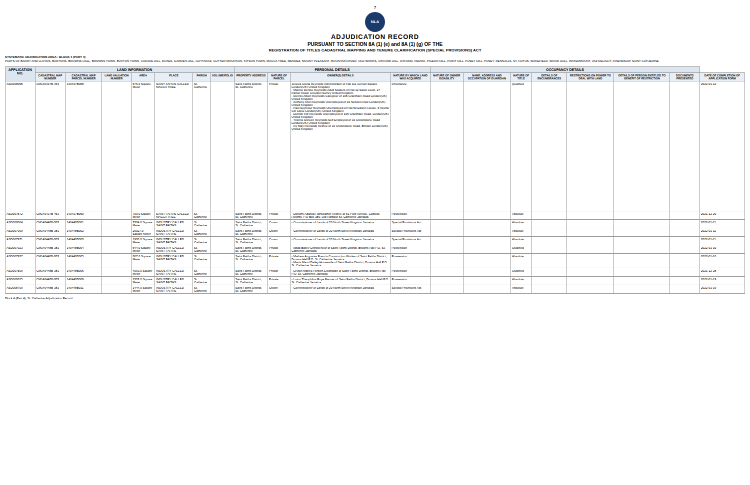7
NLA
ADJUDICATION RECORD
PURSUANT TO SECTION 8A (1) (e) and 8A (1) (g) OF THE
REGISTRATION OF TITLES CADASTRAL MAPPING AND TENURE CLARIFICATION (SPECIAL PROVISIONS) ACT
SYSTEMATIC ADJUDICATION AREA : BLOCK 4 (PART 4)
PARTS OF BARRY AND LLOYDS, BARTONS, BROWNS HALL, BROWNS TOWN, BUXTON TOWN, CUDJOE HILL, DUXES, GARDEN HILL, GUTTARAZ, GUTTER MOUNTAIN, KITSON TOWN, MACCA TREE, MENDEZ, MOUNT PLEASANT, MOUNTAIN RIVER, OLD WORKS, OXFORD HILL, OXFORD, PEDRO, PIGEON HILL, POINT HILL, PUSEY HILL, PUSEY, RENNALLS, ST. FAITHS, WAKEFIELD, WOOD HALL, WATERMOUNT, VAZ DELIGHT, FRIENDSHIP, SAINT CATHERINE
| APPLICATION NO. | LAND INFORMATION | PERSONAL DETAILS | OCCUPANCY DETAILS |
| --- | --- | --- | --- |
| CADASTRAL MAP NUMBER | CADASTRAL MAP PARCEL NUMBER | LAND VALUATION NUMBER | AREA | PLACE | PARISH | VOLUME/FOLIO | PROPERTY ADDRESS | NATURE OF PARCEL | OWNER(S) DETAILS | NATURE BY WHICH LAND WAS ACQUIRED | NATURE OF OWNER DISABILITY | NAME, ADDRESS AND OCCUPATION OF GUARDIAN | NATURE OF TITLE | DETAILS OF ENCUMBRANCES | RESTRICTIONS ON POWER TO DEAL WITH LAND | DETAILS OF PERSON ENTITLED TO BENEFIT OF RESTRICTION | DOCUMENTS PRESENTED | DATE OF COMPLETION OF APPLICATION FORM |
| ASD008058 | CM140437B-463 | 140437B058 | | 576.0 Square Meter | SAINT FAITHS CALLED MACCA TREE | St. Catherine | | Saint Faiths District, St. Catherine | Private | Jeneva Gloria Reynolds Administrator of Flat 111 Cornell Square London(UK) United Kingdom - Maxine Denise Reynolds Adult Student of Flat 12 Salus Court, 27 Parker Road, Croydon Surrey United Kingdom - Dennis Albert Reynolds Caregiver of 106 Grantham Road London(UK) United Kingdom - Anthony Alvin Reynolds Unemployed of 33 Nelsons Row London(UK) United Kingdom - Paul Seymour Reynolds Unemployed of Flat 60 Edwyn House, 5 Neville Gill Close London(UK) United Kingdom - Derrick Fitz Reynolds Unemployed of 106 Grantham Road, London(UK) United Kingdom - Yvonne Doreen Reynolds Self Employed of 33 Crownstone Road London(UK) United Kingdom - Ivy May Reynolds Retiree of 33 Crownstone Road, Brixton London(UK) United Kingdom | Inheritance | | | Qualified | | | | | 2022-01-12 |
| ASD007572 | CM140437B-463 | 140437B060 | | 709.0 Square Meter | SAINT FAITHS CALLED MACCA TREE | St. Catherine | | Saint Faiths District, St. Catherine | Private | - Dorothy Adassa Fairweather Retiree of 61 Punt Avenue, Colbeck Heights, P.O Box 380, Old Harbour St. Catherine Jamaica | Possession | | | Absolute | | | | | 2021-12-29 |
| ASD008004 | CM140448B-383 | 140448B001 | | 3334.0 Square Meter | INDUSTRY CALLED SAINT FAITHS | St. Catherine | | Saint Faiths District, St. Catherine | Crown | - Commissioner of Lands of 20 North Street Kingston Jamaica | Special Provisions Act | | | Absolute | | | | | 2022-01-11 |
| ASD007999 | CM140448B-383 | 140448B002 | | 29027.0 Square Meter | INDUSTRY CALLED SAINT FAITHS | St. Catherine | | Saint Faiths District, St. Catherine | Crown | - Commissioner of Lands of 20 North Street Kingston Jamaica | Special Provisions Act | | | Absolute | | | | | 2022-01-11 |
| ASD007971 | CM140448B-383 | 140448B003 | | 1930.0 Square Meter | INDUSTRY CALLED SAINT FAITHS | St. Catherine | | Saint Faiths District, St. Catherine | Crown | - Commissioner of Lands of 20 North Street Kingston Jamaica | Special Provisions Act | | | Absolute | | | | | 2022-01-11 |
| ASD007923 | CM140448B-383 | 140448B004 | | 644.0 Square Meter | INDUSTRY CALLED SAINT FAITHS | St. Catherine | | Saint Faiths District, St. Catherine | Private | - Icilda Bailey Entrepeneur of Saint Faiths District, Browns Hall P.O. St. Catherine Jamaica | Possession | | | Qualified | | | | | 2022-01-10 |
| ASD007927 | CM140448B-383 | 140448B005 | | 807.0 Square Meter | INDUSTRY CALLED SAINT FAITHS | St. Catherine | | Saint Faiths District, St. Catherine | Private | - Mathew Augustas Francis Construction Worker of Saint Faiths District, Browns Hall P.O. St. Catherine Jamaica - Mavis Maud Bailey Housewife of Saint Faiths District, Browns Hall P.O. St. Catherine Jamaica | Possession | | | Absolute | | | | | 2022-01-10 |
| ASD007509 | CM140448B-383 | 140448B006 | | 4093.0 Square Meter | INDUSTRY CALLED SAINT FAITHS | St. Catherine | | Saint Faiths District, St. Catherine | Private | - Leyton Marieo Herbert Electrician of Saint Faiths District, Browns Hall P.O. St. Catherine Jamaica | Possession | | | Qualified | | | | | 2021-12-28 |
| ASD008625 | CM140448B-383 | 140448B009 | | 2333.0 Square Meter | INDUSTRY CALLED SAINT FAITHS | St. Catherine | | Saint Faiths District, St. Catherine | Private | - Loton Theophilus Roye Farmer of Saint Faiths District, Browns Hall P.O. St. Catherine Jamaica | Possession | | | Absolute | | | | | 2022-01-19 |
| ASD008709 | CM140448B-383 | 140448B011 | | 1444.0 Square Meter | INDUSTRY CALLED SAINT FAITHS | St. Catherine | | Saint Faiths District, St. Catherine | Crown | - Commissioner of Lands of 20 North Street Kingston Jamaica | Special Provisions Act | | | Absolute | | | | | 2022-01-19 |
Block 4 (Part 4), St. Catherine Adjudication Record